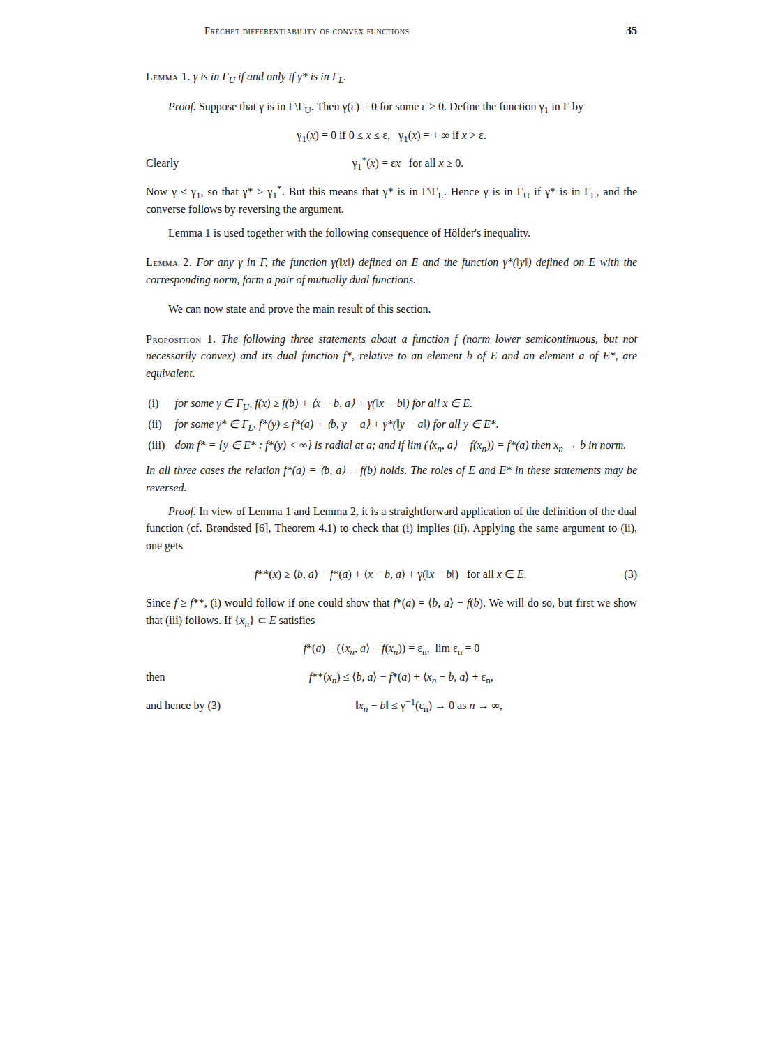Fréchet differentiability of convex functions
35
Lemma 1. γ is in ΓU if and only if γ* is in ΓL.
Proof. Suppose that γ is in Γ\ΓU. Then γ(ε) = 0 for some ε > 0. Define the function γ1 in Γ by
γ1(x) = 0 if 0 ≤ x ≤ ε, γ1(x) = + ∞ if x > ε.
Clearly γ1*(x) = εx for all x ≥ 0.
Now γ ≤ γ1, so that γ* ≥ γ1*. But this means that γ* is in Γ\ΓL. Hence γ is in ΓU if γ* is in ΓL, and the converse follows by reversing the argument.
Lemma 1 is used together with the following consequence of Hölder's inequality.
Lemma 2. For any γ in Γ, the function γ(‖x‖) defined on E and the function γ*(‖y‖) defined on E with the corresponding norm, form a pair of mutually dual functions.
We can now state and prove the main result of this section.
Proposition 1. The following three statements about a function f (norm lower semicontinuous, but not necessarily convex) and its dual function f*, relative to an element b of E and an element a of E*, are equivalent.
for some γ ∈ ΓU, f(x) ≥ f(b) + ⟨x − b, a⟩ + γ(‖x − b‖) for all x ∈ E.
for some γ* ∈ ΓL, f*(y) ≤ f*(a) + ⟨b, y − a⟩ + γ*(‖y − a‖) for all y ∈ E*.
dom f* = {y ∈ E* : f*(y) < ∞} is radial at a; and if lim (⟨xn, a⟩ − f(xn)) = f*(a) then xn → b in norm.
In all three cases the relation f*(a) = ⟨b, a⟩ − f(b) holds. The roles of E and E* in these statements may be reversed.
Proof. In view of Lemma 1 and Lemma 2, it is a straightforward application of the definition of the dual function (cf. Brøndsted [6], Theorem 4.1) to check that (i) implies (ii). Applying the same argument to (ii), one gets
f**(x) ≥ ⟨b, a⟩ − f*(a) + ⟨x − b, a⟩ + γ(‖x − b‖) for all x ∈ E. (3)
Since f ≥ f**, (i) would follow if one could show that f*(a) = ⟨b, a⟩ − f(b). We will do so, but first we show that (iii) follows. If {xn} ⊂ E satisfies
f*(a) − (⟨xn, a⟩ − f(xn)) = εn, lim εn = 0
then f**(xn) ≤ ⟨b, a⟩ − f*(a) + ⟨xn − b, a⟩ + εn,
and hence by (3) ‖xn − b‖ ≤ γ−1(εn) → 0 as n → ∞,